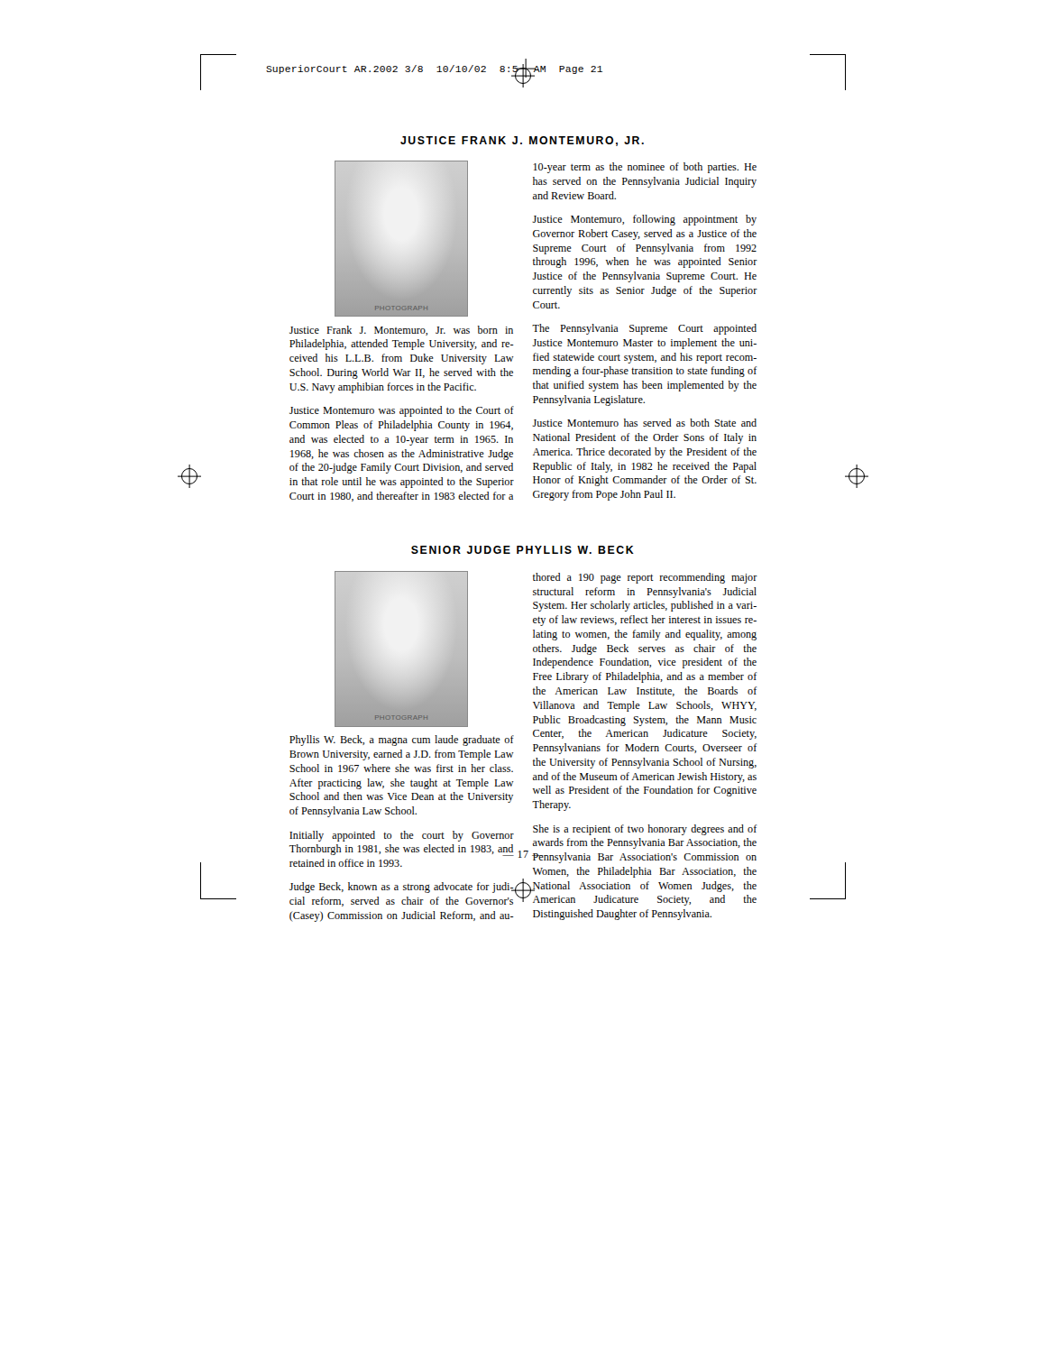SuperiorCourt AR.2002 3/8 10/10/02 8:5 AM Page 21
Justice Frank J. Montemuro, Jr.
PHOTOGRAPH
Justice Frank J. Montemuro, Jr. was born in Philadelphia, attended Temple University, and received his L.L.B. from Duke University Law School. During World War II, he served with the U.S. Navy amphibian forces in the Pacific.
Justice Montemuro was appointed to the Court of Common Pleas of Philadelphia County in 1964, and was elected to a 10-year term in 1965. In 1968, he was chosen as the Administrative Judge of the 20-judge Family Court Division, and served in that role until he was appointed to the Superior Court in 1980, and thereafter in 1983 elected for a 10-year term as the nominee of both parties. He has served on the Pennsylvania Judicial Inquiry and Review Board.
Justice Montemuro, following appointment by Governor Robert Casey, served as a Justice of the Supreme Court of Pennsylvania from 1992 through 1996, when he was appointed Senior Justice of the Pennsylvania Supreme Court. He currently sits as Senior Judge of the Superior Court.
The Pennsylvania Supreme Court appointed Justice Montemuro Master to implement the unified statewide court system, and his report recommending a four-phase transition to state funding of that unified system has been implemented by the Pennsylvania Legislature.
Justice Montemuro has served as both State and National President of the Order Sons of Italy in America. Thrice decorated by the President of the Republic of Italy, in 1982 he received the Papal Honor of Knight Commander of the Order of St. Gregory from Pope John Paul II.
Senior Judge Phyllis W. Beck
PHOTOGRAPH
Phyllis W. Beck, a magna cum laude graduate of Brown University, earned a J.D. from Temple Law School in 1967 where she was first in her class. After practicing law, she taught at Temple Law School and then was Vice Dean at the University of Pennsylvania Law School.
Initially appointed to the court by Governor Thornburgh in 1981, she was elected in 1983, and retained in office in 1993.
Judge Beck, known as a strong advocate for judicial reform, served as chair of the Governor's (Casey) Commission on Judicial Reform, and authored a 190 page report recommending major structural reform in Pennsylvania's Judicial System. Her scholarly articles, published in a variety of law reviews, reflect her interest in issues relating to women, the family and equality, among others. Judge Beck serves as chair of the Independence Foundation, vice president of the Free Library of Philadelphia, and as a member of the American Law Institute, the Boards of Villanova and Temple Law Schools, WHYY, Public Broadcasting System, the Mann Music Center, the American Judicature Society, Pennsylvanians for Modern Courts, Overseer of the University of Pennsylvania School of Nursing, and of the Museum of American Jewish History, as well as President of the Foundation for Cognitive Therapy.
She is a recipient of two honorary degrees and of awards from the Pennsylvania Bar Association, the Pennsylvania Bar Association's Commission on Women, the Philadelphia Bar Association, the National Association of Women Judges, the American Judicature Society, and the Distinguished Daughter of Pennsylvania.
— 17 —